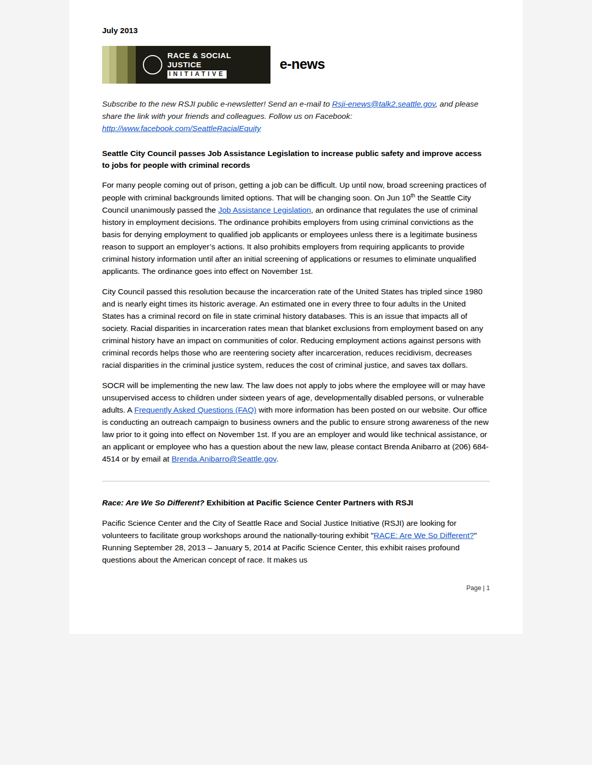July 2013
RACE & SOCIAL JUSTICE
INITIATIVE
e-news
Subscribe to the new RSJI public e-newsletter! Send an e-mail to Rsji-enews@talk2.seattle.gov, and please share the link with your friends and colleagues. Follow us on Facebook: http://www.facebook.com/SeattleRacialEquity
Seattle City Council passes Job Assistance Legislation to increase public safety and improve access to jobs for people with criminal records
For many people coming out of prison, getting a job can be difficult. Up until now, broad screening practices of people with criminal backgrounds limited options. That will be changing soon. On Jun 10th the Seattle City Council unanimously passed the Job Assistance Legislation, an ordinance that regulates the use of criminal history in employment decisions. The ordinance prohibits employers from using criminal convictions as the basis for denying employment to qualified job applicants or employees unless there is a legitimate business reason to support an employer’s actions. It also prohibits employers from requiring applicants to provide criminal history information until after an initial screening of applications or resumes to eliminate unqualified applicants. The ordinance goes into effect on November 1st.
City Council passed this resolution because the incarceration rate of the United States has tripled since 1980 and is nearly eight times its historic average. An estimated one in every three to four adults in the United States has a criminal record on file in state criminal history databases. This is an issue that impacts all of society. Racial disparities in incarceration rates mean that blanket exclusions from employment based on any criminal history have an impact on communities of color. Reducing employment actions against persons with criminal records helps those who are reentering society after incarceration, reduces recidivism, decreases racial disparities in the criminal justice system, reduces the cost of criminal justice, and saves tax dollars.
SOCR will be implementing the new law. The law does not apply to jobs where the employee will or may have unsupervised access to children under sixteen years of age, developmentally disabled persons, or vulnerable adults. A Frequently Asked Questions (FAQ) with more information has been posted on our website. Our office is conducting an outreach campaign to business owners and the public to ensure strong awareness of the new law prior to it going into effect on November 1st. If you are an employer and would like technical assistance, or an applicant or employee who has a question about the new law, please contact Brenda Anibarro at (206) 684-4514 or by email at Brenda.Anibarro@Seattle.gov.
Race: Are We So Different? Exhibition at Pacific Science Center Partners with RSJI
Pacific Science Center and the City of Seattle Race and Social Justice Initiative (RSJI) are looking for volunteers to facilitate group workshops around the nationally-touring exhibit "RACE: Are We So Different?" Running September 28, 2013 – January 5, 2014 at Pacific Science Center, this exhibit raises profound questions about the American concept of race. It makes us
Page | 1